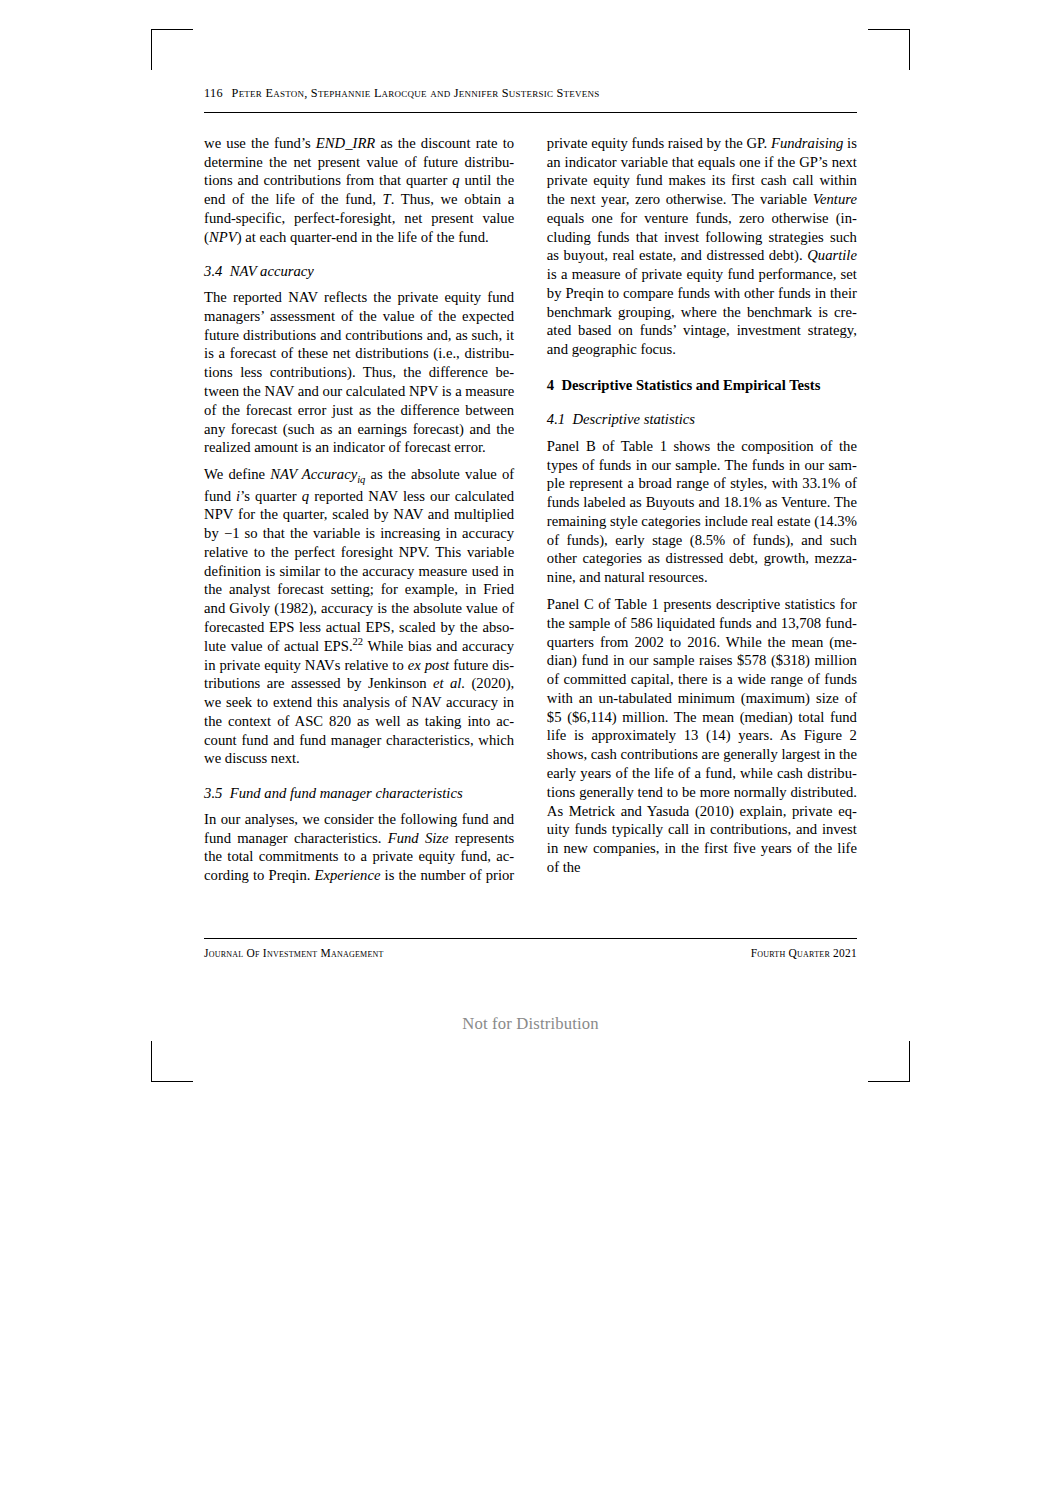116 Peter Easton, Stephannie Larocque and Jennifer Sustersic Stevens
we use the fund’s END_IRR as the discount rate to determine the net present value of future distributions and contributions from that quarter q until the end of the life of the fund, T. Thus, we obtain a fund-specific, perfect-foresight, net present value (NPV) at each quarter-end in the life of the fund.
3.4 NAV accuracy
The reported NAV reflects the private equity fund managers’ assessment of the value of the expected future distributions and contributions and, as such, it is a forecast of these net distributions (i.e., distributions less contributions). Thus, the difference between the NAV and our calculated NPV is a measure of the forecast error just as the difference between any forecast (such as an earnings forecast) and the realized amount is an indicator of forecast error.
We define NAV Accuracyiq as the absolute value of fund i’s quarter q reported NAV less our calculated NPV for the quarter, scaled by NAV and multiplied by −1 so that the variable is increasing in accuracy relative to the perfect foresight NPV. This variable definition is similar to the accuracy measure used in the analyst forecast setting; for example, in Fried and Givoly (1982), accuracy is the absolute value of forecasted EPS less actual EPS, scaled by the absolute value of actual EPS.22 While bias and accuracy in private equity NAVs relative to ex post future distributions are assessed by Jenkinson et al. (2020), we seek to extend this analysis of NAV accuracy in the context of ASC 820 as well as taking into account fund and fund manager characteristics, which we discuss next.
3.5 Fund and fund manager characteristics
In our analyses, we consider the following fund and fund manager characteristics. Fund Size represents the total commitments to a private equity fund, according to Preqin. Experience is the number of prior private equity funds raised by the GP. Fundraising is an indicator variable that equals one if the GP’s next private equity fund makes its first cash call within the next year, zero otherwise. The variable Venture equals one for venture funds, zero otherwise (including funds that invest following strategies such as buyout, real estate, and distressed debt). Quartile is a measure of private equity fund performance, set by Preqin to compare funds with other funds in their benchmark grouping, where the benchmark is created based on funds’ vintage, investment strategy, and geographic focus.
4 Descriptive Statistics and Empirical Tests
4.1 Descriptive statistics
Panel B of Table 1 shows the composition of the types of funds in our sample. The funds in our sample represent a broad range of styles, with 33.1% of funds labeled as Buyouts and 18.1% as Venture. The remaining style categories include real estate (14.3% of funds), early stage (8.5% of funds), and such other categories as distressed debt, growth, mezzanine, and natural resources.
Panel C of Table 1 presents descriptive statistics for the sample of 586 liquidated funds and 13,708 fund-quarters from 2002 to 2016. While the mean (median) fund in our sample raises $578 ($318) million of committed capital, there is a wide range of funds with an un-tabulated minimum (maximum) size of $5 ($6,114) million. The mean (median) total fund life is approximately 13 (14) years. As Figure 2 shows, cash contributions are generally largest in the early years of the life of a fund, while cash distributions generally tend to be more normally distributed. As Metrick and Yasuda (2010) explain, private equity funds typically call in contributions, and invest in new companies, in the first five years of the life of the
Journal Of Investment Management Fourth Quarter 2021
Not for Distribution